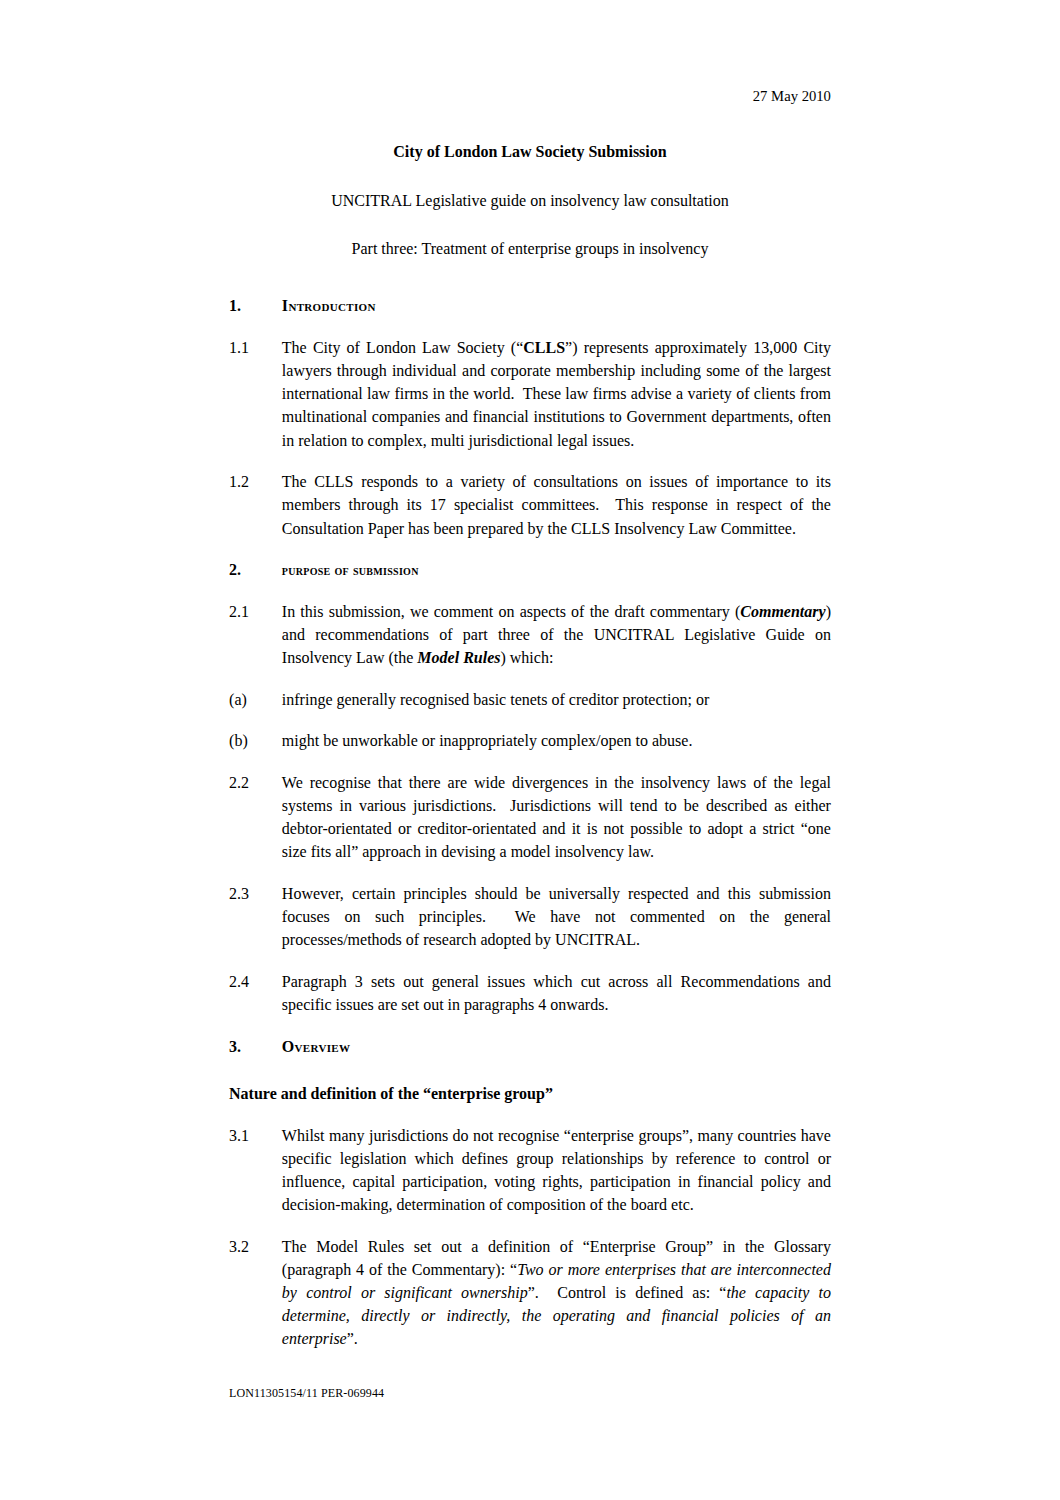27 May 2010
City of London Law Society Submission
UNCITRAL Legislative guide on insolvency law consultation
Part three: Treatment of enterprise groups in insolvency
1. Introduction
1.1 The City of London Law Society (“CLLS”) represents approximately 13,000 City lawyers through individual and corporate membership including some of the largest international law firms in the world. These law firms advise a variety of clients from multinational companies and financial institutions to Government departments, often in relation to complex, multi jurisdictional legal issues.
1.2 The CLLS responds to a variety of consultations on issues of importance to its members through its 17 specialist committees. This response in respect of the Consultation Paper has been prepared by the CLLS Insolvency Law Committee.
2. purpose of submission
2.1 In this submission, we comment on aspects of the draft commentary (Commentary) and recommendations of part three of the UNCITRAL Legislative Guide on Insolvency Law (the Model Rules) which:
(a) infringe generally recognised basic tenets of creditor protection; or
(b) might be unworkable or inappropriately complex/open to abuse.
2.2 We recognise that there are wide divergences in the insolvency laws of the legal systems in various jurisdictions. Jurisdictions will tend to be described as either debtor-orientated or creditor-orientated and it is not possible to adopt a strict “one size fits all” approach in devising a model insolvency law.
2.3 However, certain principles should be universally respected and this submission focuses on such principles. We have not commented on the general processes/methods of research adopted by UNCITRAL.
2.4 Paragraph 3 sets out general issues which cut across all Recommendations and specific issues are set out in paragraphs 4 onwards.
3. Overview
Nature and definition of the “enterprise group”
3.1 Whilst many jurisdictions do not recognise “enterprise groups”, many countries have specific legislation which defines group relationships by reference to control or influence, capital participation, voting rights, participation in financial policy and decision-making, determination of composition of the board etc.
3.2 The Model Rules set out a definition of “Enterprise Group” in the Glossary (paragraph 4 of the Commentary): “Two or more enterprises that are interconnected by control or significant ownership”. Control is defined as: “the capacity to determine, directly or indirectly, the operating and financial policies of an enterprise”.
LON11305154/11 PER-069944